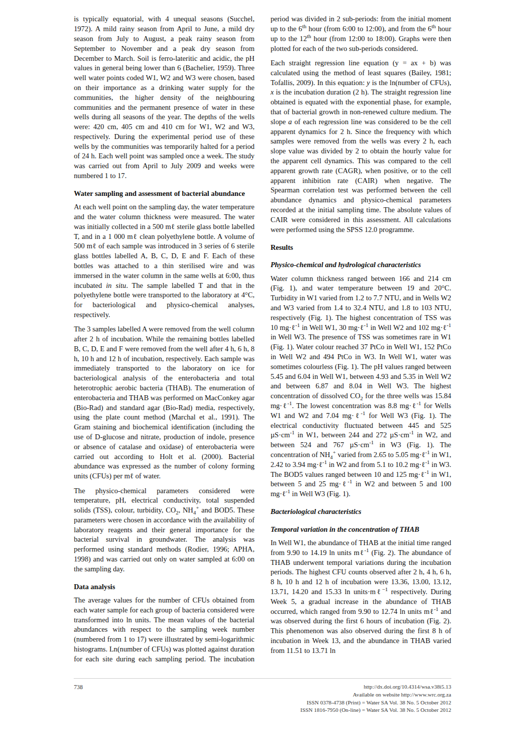is typically equatorial, with 4 unequal seasons (Succhel, 1972). A mild rainy season from April to June, a mild dry season from July to August, a peak rainy season from September to November and a peak dry season from December to March. Soil is ferro-lateritic and acidic, the pH values in general being lower than 6 (Bachelier, 1959). Three well water points coded W1, W2 and W3 were chosen, based on their importance as a drinking water supply for the communities, the higher density of the neighbouring communities and the permanent presence of water in these wells during all seasons of the year. The depths of the wells were: 420 cm, 405 cm and 410 cm for W1, W2 and W3, respectively. During the experimental period use of these wells by the communities was temporarily halted for a period of 24 h. Each well point was sampled once a week. The study was carried out from April to July 2009 and weeks were numbered 1 to 17.
Water sampling and assessment of bacterial abundance
At each well point on the sampling day, the water temperature and the water column thickness were measured. The water was initially collected in a 500 mℓ sterile glass bottle labelled T, and in a 1 000 mℓ clean polyethylene bottle. A volume of 500 mℓ of each sample was introduced in 3 series of 6 sterile glass bottles labelled A, B, C, D, E and F. Each of these bottles was attached to a thin sterilised wire and was immersed in the water column in the same wells at 6:00, thus incubated in situ. The sample labelled T and that in the polyethylene bottle were transported to the laboratory at 4°C, for bacteriological and physico-chemical analyses, respectively.
The 3 samples labelled A were removed from the well column after 2 h of incubation. While the remaining bottles labelled B, C, D, E and F were removed from the well after 4 h, 6 h, 8 h, 10 h and 12 h of incubation, respectively. Each sample was immediately transported to the laboratory on ice for bacteriological analysis of the enterobacteria and total heterotrophic aerobic bacteria (THAB). The enumeration of enterobacteria and THAB was performed on MacConkey agar (Bio-Rad) and standard agar (Bio-Rad) media, respectively, using the plate count method (Marchal et al., 1991). The Gram staining and biochemical identification (including the use of D-glucose and nitrate, production of indole, presence or absence of catalase and oxidase) of enterobacteria were carried out according to Holt et al. (2000). Bacterial abundance was expressed as the number of colony forming units (CFUs) per mℓ of water.
The physico-chemical parameters considered were temperature, pH, electrical conductivity, total suspended solids (TSS), colour, turbidity, CO2, NH4+ and BOD5. These parameters were chosen in accordance with the availability of laboratory reagents and their general importance for the bacterial survival in groundwater. The analysis was performed using standard methods (Rodier, 1996; APHA, 1998) and was carried out only on water sampled at 6:00 on the sampling day.
Data analysis
The average values for the number of CFUs obtained from each water sample for each group of bacteria considered were transformed into ln units. The mean values of the bacterial abundances with respect to the sampling week number (numbered from 1 to 17) were illustrated by semi-logarithmic histograms. Ln(number of CFUs) was plotted against duration for each site during each sampling period. The incubation period was divided in 2 sub-periods: from the initial moment up to the 6th hour (from 6:00 to 12:00), and from the 6th hour up to the 12th hour (from 12:00 to 18:00). Graphs were then plotted for each of the two sub-periods considered.
Each straight regression line equation (y = ax + b) was calculated using the method of least squares (Bailey, 1981; Tofallis, 2009). In this equation: y is the ln(number of CFUs), x is the incubation duration (2 h). The straight regression line obtained is equated with the exponential phase, for example, that of bacterial growth in non-renewed culture medium. The slope a of each regression line was considered to be the cell apparent dynamics for 2 h. Since the frequency with which samples were removed from the wells was every 2 h, each slope value was divided by 2 to obtain the hourly value for the apparent cell dynamics. This was compared to the cell apparent growth rate (CAGR), when positive, or to the cell apparent inhibition rate (CAIR) when negative. The Spearman correlation test was performed between the cell abundance dynamics and physico-chemical parameters recorded at the initial sampling time. The absolute values of CAIR were considered in this assessment. All calculations were performed using the SPSS 12.0 programme.
Results
Physico-chemical and hydrological characteristics
Water column thickness ranged between 166 and 214 cm (Fig. 1), and water temperature between 19 and 20°C. Turbidity in W1 varied from 1.2 to 7.7 NTU, and in Wells W2 and W3 varied from 1.4 to 32.4 NTU, and 1.8 to 103 NTU, respectively (Fig. 1). The highest concentration of TSS was 10 mg·ℓ-1 in Well W1, 30 mg·ℓ-1 in Well W2 and 102 mg·ℓ-1 in Well W3. The presence of TSS was sometimes rare in W1 (Fig. 1). Water colour reached 37 PtCo in Well W1, 152 PtCo in Well W2 and 494 PtCo in W3. In Well W1, water was sometimes colourless (Fig. 1). The pH values ranged between 5.45 and 6.04 in Well W1, between 4.93 and 5.35 in Well W2 and between 6.87 and 8.04 in Well W3. The highest concentration of dissolved CO2 for the three wells was 15.84 mg·ℓ-1. The lowest concentration was 8.8 mg·ℓ-1 for Wells W1 and W2 and 7.04 mg·ℓ-1 for Well W3 (Fig. 1). The electrical conductivity fluctuated between 445 and 525 µS·cm-1 in W1, between 244 and 272 µS·cm-1 in W2, and between 524 and 767 µS·cm-1 in W3 (Fig. 1). The concentration of NH4+ varied from 2.65 to 5.05 mg·ℓ-1 in W1, 2.42 to 3.94 mg·ℓ-1 in W2 and from 5.1 to 10.2 mg·ℓ-1 in W3. The BOD5 values ranged between 10 and 125 mg·ℓ-1 in W1, between 5 and 25 mg·ℓ-1 in W2 and between 5 and 100 mg·ℓ-1 in Well W3 (Fig. 1).
Bacteriological characteristics
Temporal variation in the concentration of THAB
In Well W1, the abundance of THAB at the initial time ranged from 9.90 to 14.19 ln units mℓ-1 (Fig. 2). The abundance of THAB underwent temporal variations during the incubation periods. The highest CFU counts observed after 2 h, 4 h, 6 h, 8 h, 10 h and 12 h of incubation were 13.36, 13.00, 13.12, 13.71, 14.20 and 15.33 ln units·mℓ−1 respectively. During Week 5, a gradual increase in the abundance of THAB occurred, which ranged from 9.90 to 12.74 ln units mℓ-1 and was observed during the first 6 hours of incubation (Fig. 2). This phenomenon was also observed during the first 8 h of incubation in Week 13, and the abundance in THAB varied from 11.51 to 13.71 ln
738
http://dx.doi.org/10.4314/wsa.v38i5.13
Available on website http://www.wrc.org.za
ISSN 0378-4738 (Print) = Water SA Vol. 38 No. 5 October 2012
ISSN 1816-7950 (On-line) = Water SA Vol. 38 No. 5 October 2012